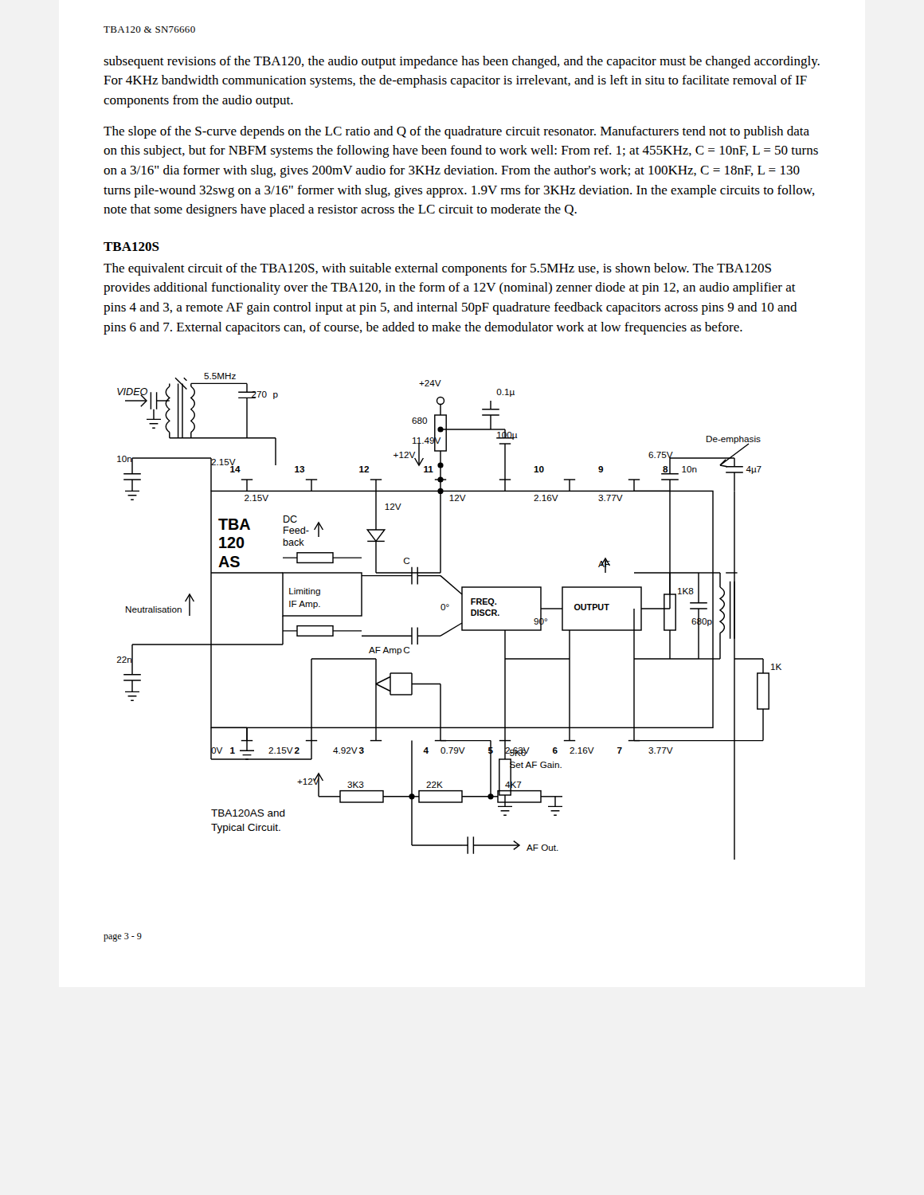TBA120 & SN76660
subsequent revisions of the TBA120, the audio output impedance has been changed, and the capacitor must be changed accordingly. For 4KHz bandwidth communication systems, the de-emphasis capacitor is irrelevant, and is left in situ to facilitate removal of IF components from the audio output.
The slope of the S-curve depends on the LC ratio and Q of the quadrature circuit resonator. Manufacturers tend not to publish data on this subject, but for NBFM systems the following have been found to work well: From ref. 1; at 455KHz, C = 10nF, L = 50 turns on a 3/16" dia former with slug, gives 200mV audio for 3KHz deviation. From the author's work; at 100KHz, C = 18nF, L = 130 turns pile-wound 32swg on a 3/16" former with slug, gives approx. 1.9V rms for 3KHz deviation. In the example circuits to follow, note that some designers have placed a resistor across the LC circuit to moderate the Q.
TBA120S
The equivalent circuit of the TBA120S, with suitable external components for 5.5MHz use, is shown below. The TBA120S provides additional functionality over the TBA120, in the form of a 12V (nominal) zenner diode at pin 12, an audio amplifier at pins 4 and 3, a remote AF gain control input at pin 5, and internal 50pF quadrature feedback capacitors across pins 9 and 10 and pins 6 and 7. External capacitors can, of course, be added to make the demodulator work at low frequencies as before.
VIDEO 5.5MHz 270p 10n 22n Neutralisation 14 13 12 11 10 9 8 1 2 3 4 5 6 7 2.15V 2.15V 12V 12V 2.16V 3.77V 6.75V 10n 4µ7 0V 2.15V 4.92V 0.79V 2.63V 2.16V 3.77V 11.49V +24V +12V 680 0.1µ 100µ DC Feed- back TBA 120 AS Limiting IF Amp. C C FREQ. DISCR. 0° 90° OUTPUT AF AF Amp 1K8 680p 1K 5K6 Set AF Gain. +12V 3K3 22K 4K7 AF Out. TBA120AS and Typical Circuit. De-emphasis
page 3 - 9